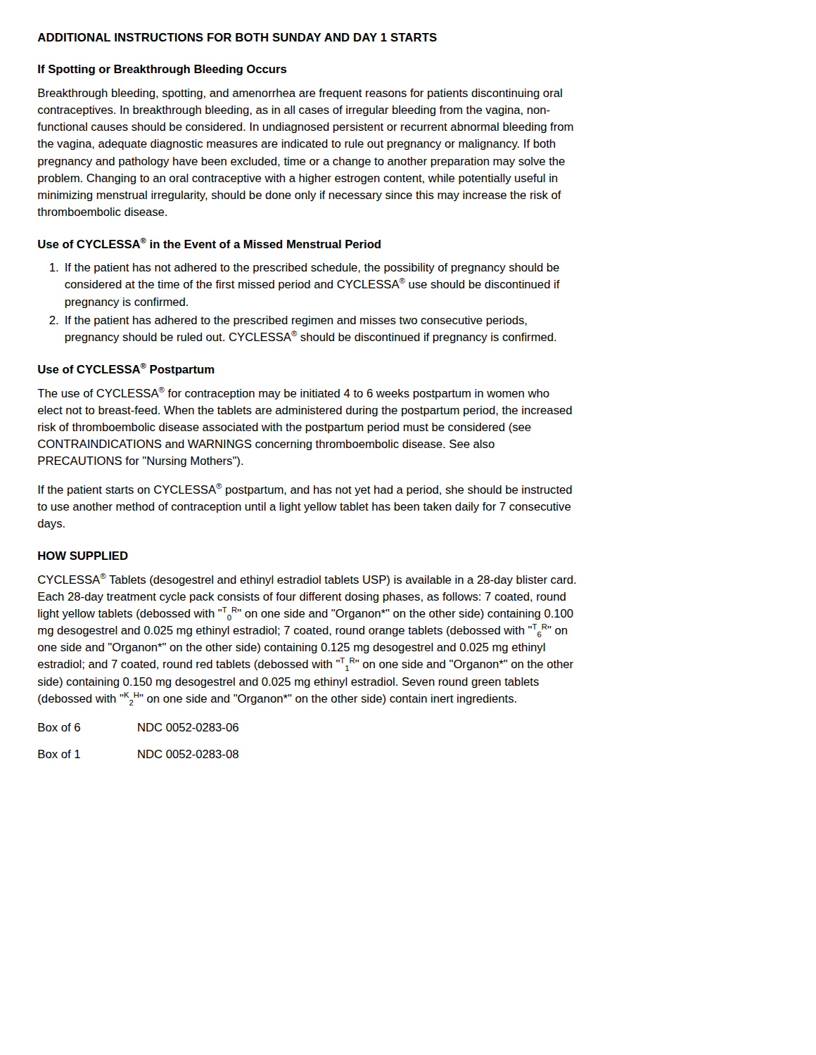ADDITIONAL INSTRUCTIONS FOR BOTH SUNDAY AND DAY 1 STARTS
If Spotting or Breakthrough Bleeding Occurs
Breakthrough bleeding, spotting, and amenorrhea are frequent reasons for patients discontinuing oral contraceptives. In breakthrough bleeding, as in all cases of irregular bleeding from the vagina, non-functional causes should be considered. In undiagnosed persistent or recurrent abnormal bleeding from the vagina, adequate diagnostic measures are indicated to rule out pregnancy or malignancy. If both pregnancy and pathology have been excluded, time or a change to another preparation may solve the problem. Changing to an oral contraceptive with a higher estrogen content, while potentially useful in minimizing menstrual irregularity, should be done only if necessary since this may increase the risk of thromboembolic disease.
Use of CYCLESSA® in the Event of a Missed Menstrual Period
If the patient has not adhered to the prescribed schedule, the possibility of pregnancy should be considered at the time of the first missed period and CYCLESSA® use should be discontinued if pregnancy is confirmed.
If the patient has adhered to the prescribed regimen and misses two consecutive periods, pregnancy should be ruled out. CYCLESSA® should be discontinued if pregnancy is confirmed.
Use of CYCLESSA® Postpartum
The use of CYCLESSA® for contraception may be initiated 4 to 6 weeks postpartum in women who elect not to breast-feed. When the tablets are administered during the postpartum period, the increased risk of thromboembolic disease associated with the postpartum period must be considered (see CONTRAINDICATIONS and WARNINGS concerning thromboembolic disease. See also PRECAUTIONS for "Nursing Mothers").
If the patient starts on CYCLESSA® postpartum, and has not yet had a period, she should be instructed to use another method of contraception until a light yellow tablet has been taken daily for 7 consecutive days.
HOW SUPPLIED
CYCLESSA® Tablets (desogestrel and ethinyl estradiol tablets USP) is available in a 28-day blister card. Each 28-day treatment cycle pack consists of four different dosing phases, as follows: 7 coated, round light yellow tablets (debossed with "T0R" on one side and "Organon*" on the other side) containing 0.100 mg desogestrel and 0.025 mg ethinyl estradiol; 7 coated, round orange tablets (debossed with "T6R" on one side and "Organon*" on the other side) containing 0.125 mg desogestrel and 0.025 mg ethinyl estradiol; and 7 coated, round red tablets (debossed with "T1R" on one side and "Organon*" on the other side) containing 0.150 mg desogestrel and 0.025 mg ethinyl estradiol. Seven round green tablets (debossed with "K2H" on one side and "Organon*" on the other side) contain inert ingredients.
Box of 6 NDC 0052-0283-06
Box of 1 NDC 0052-0283-08